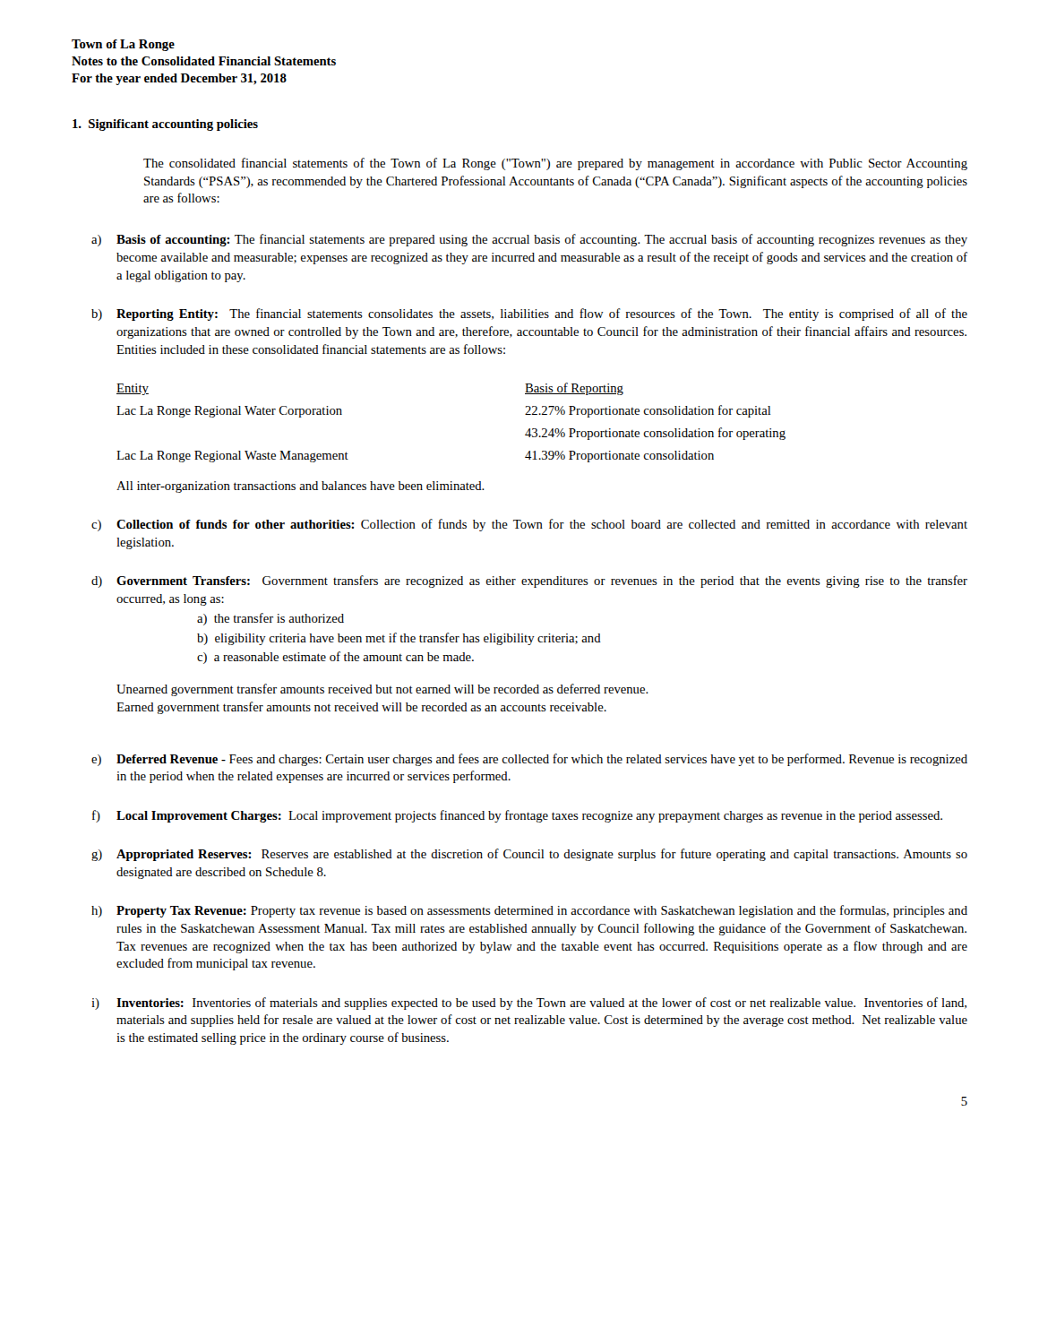Town of La Ronge
Notes to the Consolidated Financial Statements
For the year ended December 31, 2018
1. Significant accounting policies
The consolidated financial statements of the Town of La Ronge ("Town") are prepared by management in accordance with Public Sector Accounting Standards (“PSAS”), as recommended by the Chartered Professional Accountants of Canada (“CPA Canada”). Significant aspects of the accounting policies are as follows:
a)
Basis of accounting: The financial statements are prepared using the accrual basis of accounting. The accrual basis of accounting recognizes revenues as they become available and measurable; expenses are recognized as they are incurred and measurable as a result of the receipt of goods and services and the creation of a legal obligation to pay.
b)
Reporting Entity: The financial statements consolidates the assets, liabilities and flow of resources of the Town. The entity is comprised of all of the organizations that are owned or controlled by the Town and are, therefore, accountable to Council for the administration of their financial affairs and resources. Entities included in these consolidated financial statements are as follows:
| Entity | Basis of Reporting |
| Lac La Ronge Regional Water Corporation | 22.27% Proportionate consolidation for capital |
| | 43.24% Proportionate consolidation for operating |
| Lac La Ronge Regional Waste Management | 41.39% Proportionate consolidation |
All inter-organization transactions and balances have been eliminated.
c)
Collection of funds for other authorities: Collection of funds by the Town for the school board are collected and remitted in accordance with relevant legislation.
d)
Government Transfers: Government transfers are recognized as either expenditures or revenues in the period that the events giving rise to the transfer occurred, as long as:
a) the transfer is authorized
b) eligibility criteria have been met if the transfer has eligibility criteria; and
c) a reasonable estimate of the amount can be made.
Unearned government transfer amounts received but not earned will be recorded as deferred revenue.
Earned government transfer amounts not received will be recorded as an accounts receivable.
e)
Deferred Revenue - Fees and charges: Certain user charges and fees are collected for which the related services have yet to be performed. Revenue is recognized in the period when the related expenses are incurred or services performed.
f)
Local Improvement Charges: Local improvement projects financed by frontage taxes recognize any prepayment charges as revenue in the period assessed.
g)
Appropriated Reserves: Reserves are established at the discretion of Council to designate surplus for future operating and capital transactions. Amounts so designated are described on Schedule 8.
h)
Property Tax Revenue: Property tax revenue is based on assessments determined in accordance with Saskatchewan legislation and the formulas, principles and rules in the Saskatchewan Assessment Manual. Tax mill rates are established annually by Council following the guidance of the Government of Saskatchewan. Tax revenues are recognized when the tax has been authorized by bylaw and the taxable event has occurred. Requisitions operate as a flow through and are excluded from municipal tax revenue.
i)
Inventories: Inventories of materials and supplies expected to be used by the Town are valued at the lower of cost or net realizable value. Inventories of land, materials and supplies held for resale are valued at the lower of cost or net realizable value. Cost is determined by the average cost method. Net realizable value is the estimated selling price in the ordinary course of business.
5